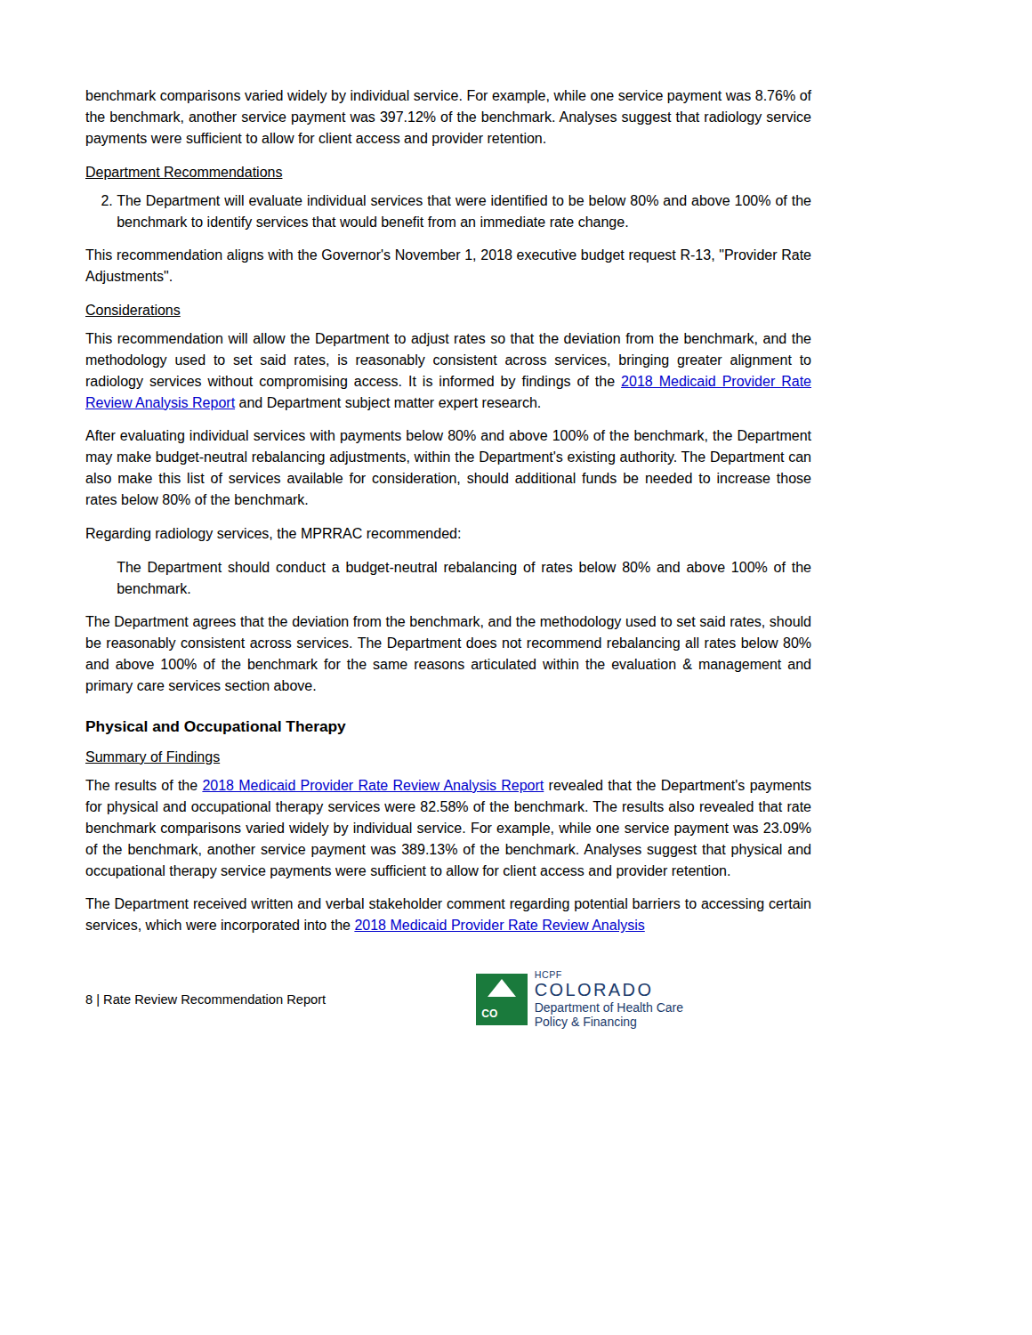benchmark comparisons varied widely by individual service. For example, while one service payment was 8.76% of the benchmark, another service payment was 397.12% of the benchmark. Analyses suggest that radiology service payments were sufficient to allow for client access and provider retention.
Department Recommendations
The Department will evaluate individual services that were identified to be below 80% and above 100% of the benchmark to identify services that would benefit from an immediate rate change.
This recommendation aligns with the Governor's November 1, 2018 executive budget request R-13, "Provider Rate Adjustments".
Considerations
This recommendation will allow the Department to adjust rates so that the deviation from the benchmark, and the methodology used to set said rates, is reasonably consistent across services, bringing greater alignment to radiology services without compromising access. It is informed by findings of the 2018 Medicaid Provider Rate Review Analysis Report and Department subject matter expert research.
After evaluating individual services with payments below 80% and above 100% of the benchmark, the Department may make budget-neutral rebalancing adjustments, within the Department's existing authority. The Department can also make this list of services available for consideration, should additional funds be needed to increase those rates below 80% of the benchmark.
Regarding radiology services, the MPRRAC recommended:
The Department should conduct a budget-neutral rebalancing of rates below 80% and above 100% of the benchmark.
The Department agrees that the deviation from the benchmark, and the methodology used to set said rates, should be reasonably consistent across services. The Department does not recommend rebalancing all rates below 80% and above 100% of the benchmark for the same reasons articulated within the evaluation & management and primary care services section above.
Physical and Occupational Therapy
Summary of Findings
The results of the 2018 Medicaid Provider Rate Review Analysis Report revealed that the Department's payments for physical and occupational therapy services were 82.58% of the benchmark. The results also revealed that rate benchmark comparisons varied widely by individual service. For example, while one service payment was 23.09% of the benchmark, another service payment was 389.13% of the benchmark. Analyses suggest that physical and occupational therapy service payments were sufficient to allow for client access and provider retention.
The Department received written and verbal stakeholder comment regarding potential barriers to accessing certain services, which were incorporated into the 2018 Medicaid Provider Rate Review Analysis
8 | Rate Review Recommendation Report
CO
HCPF
COLORADO
Department of Health Care
Policy & Financing